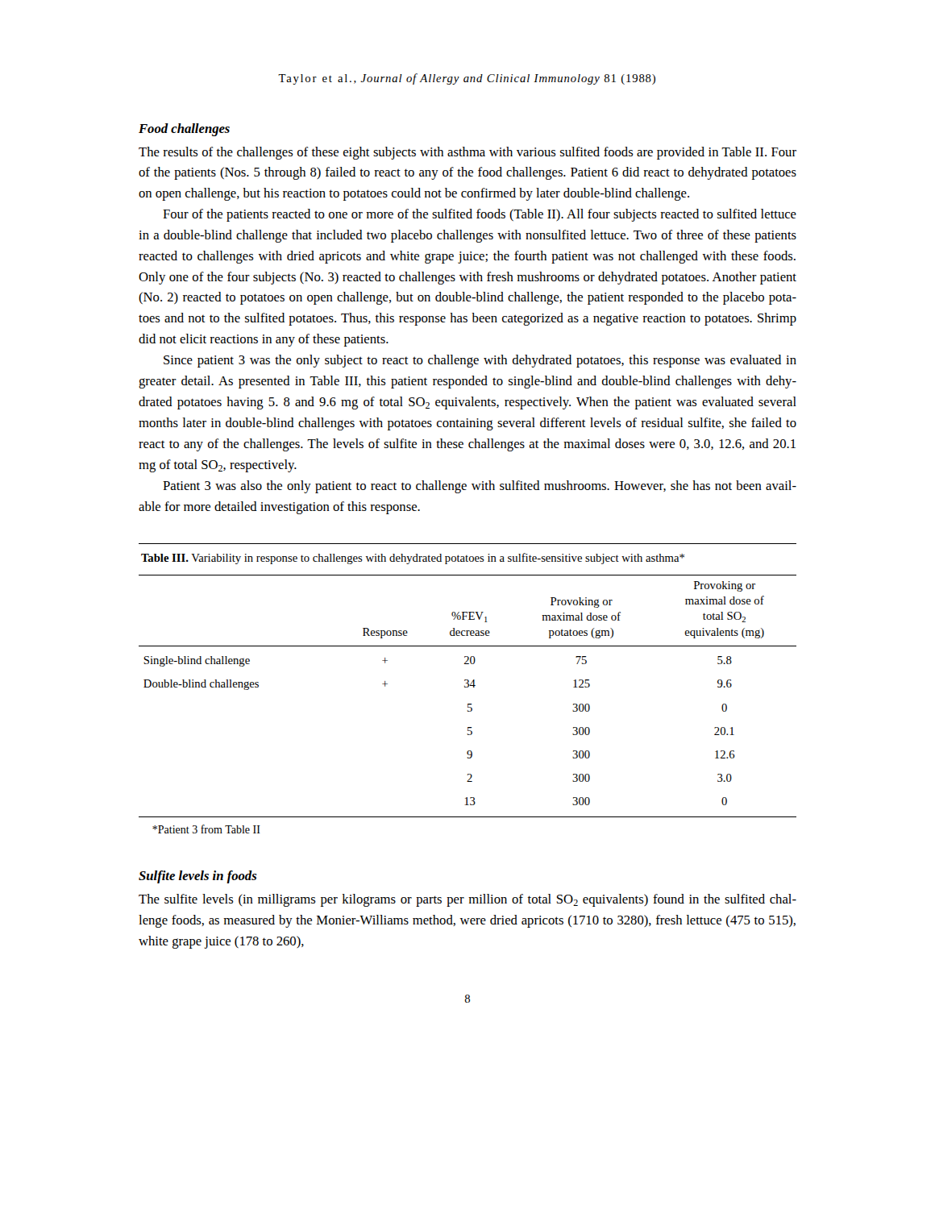Taylor et al., Journal of Allergy and Clinical Immunology 81 (1988)
Food challenges
The results of the challenges of these eight subjects with asthma with various sulfited foods are provided in Table II. Four of the patients (Nos. 5 through 8) failed to react to any of the food challenges. Patient 6 did react to dehydrated potatoes on open challenge, but his reaction to potatoes could not be confirmed by later double-blind challenge.
Four of the patients reacted to one or more of the sulfited foods (Table II). All four subjects reacted to sulfited lettuce in a double-blind challenge that included two placebo challenges with nonsulfited lettuce. Two of three of these patients reacted to challenges with dried apricots and white grape juice; the fourth patient was not challenged with these foods. Only one of the four subjects (No. 3) reacted to challenges with fresh mushrooms or dehydrated potatoes. Another patient (No. 2) reacted to potatoes on open challenge, but on double-blind challenge, the patient responded to the placebo potatoes and not to the sulfited potatoes. Thus, this response has been categorized as a negative reaction to potatoes. Shrimp did not elicit reactions in any of these patients.
Since patient 3 was the only subject to react to challenge with dehydrated potatoes, this response was evaluated in greater detail. As presented in Table III, this patient responded to single-blind and double-blind challenges with dehydrated potatoes having 5. 8 and 9.6 mg of total SO2 equivalents, respectively. When the patient was evaluated several months later in double-blind challenges with potatoes containing several different levels of residual sulfite, she failed to react to any of the challenges. The levels of sulfite in these challenges at the maximal doses were 0, 3.0, 12.6, and 20.1 mg of total SO2, respectively.
Patient 3 was also the only patient to react to challenge with sulfited mushrooms. However, she has not been available for more detailed investigation of this response.
Table III. Variability in response to challenges with dehydrated potatoes in a sulfite-sensitive subject with asthma*
| | Response | %FEV 1 decrease | Provoking or maximal dose of potatoes (gm) | Provoking or maximal dose of total SO 2 equivalents (mg) |
| --- | --- | --- | --- | --- |
| Single-blind challenge | + | 20 | 75 | 5.8 |
| Double-blind challenges | + | 34 | 125 | 9.6 |
| | | 5 | 300 | 0 |
| | | 5 | 300 | 20.1 |
| | | 9 | 300 | 12.6 |
| | | 2 | 300 | 3.0 |
| | | 13 | 300 | 0 |
*Patient 3 from Table II
Sulfite levels in foods
The sulfite levels (in milligrams per kilograms or parts per million of total SO2 equivalents) found in the sulfited challenge foods, as measured by the Monier-Williams method, were dried apricots (1710 to 3280), fresh lettuce (475 to 515), white grape juice (178 to 260),
8